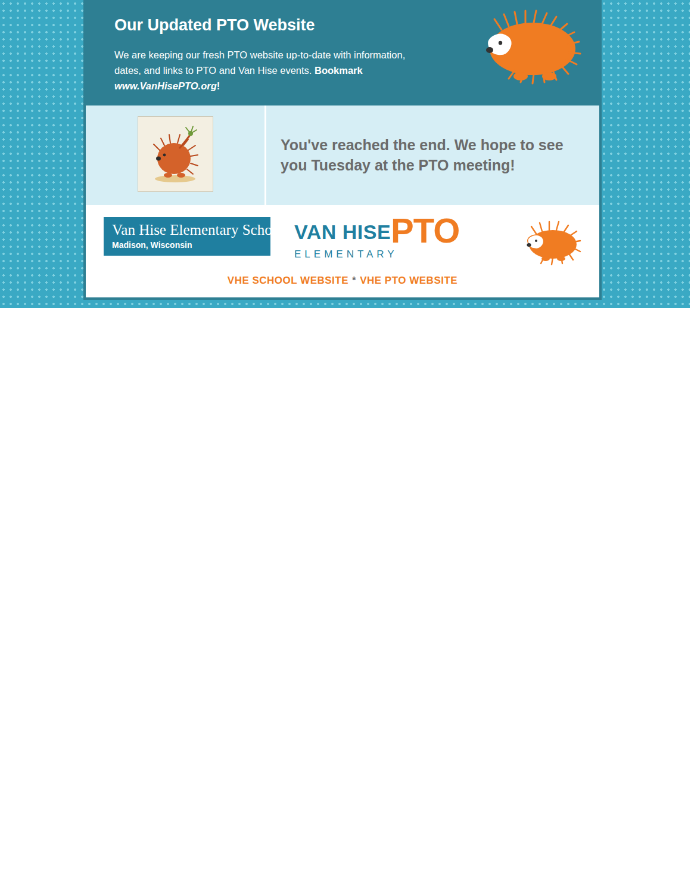Our Updated PTO Website
We are keeping our fresh PTO website up-to-date with information, dates, and links to PTO and Van Hise events. Bookmark www.VanHisePTO.org!
You've reached the end. We hope to see you Tuesday at the PTO meeting!
Van Hise Elementary School
Madison, Wisconsin
VAN HISE PTO ELEMENTARY
VHE SCHOOL WEBSITE*VHE PTO WEBSITE